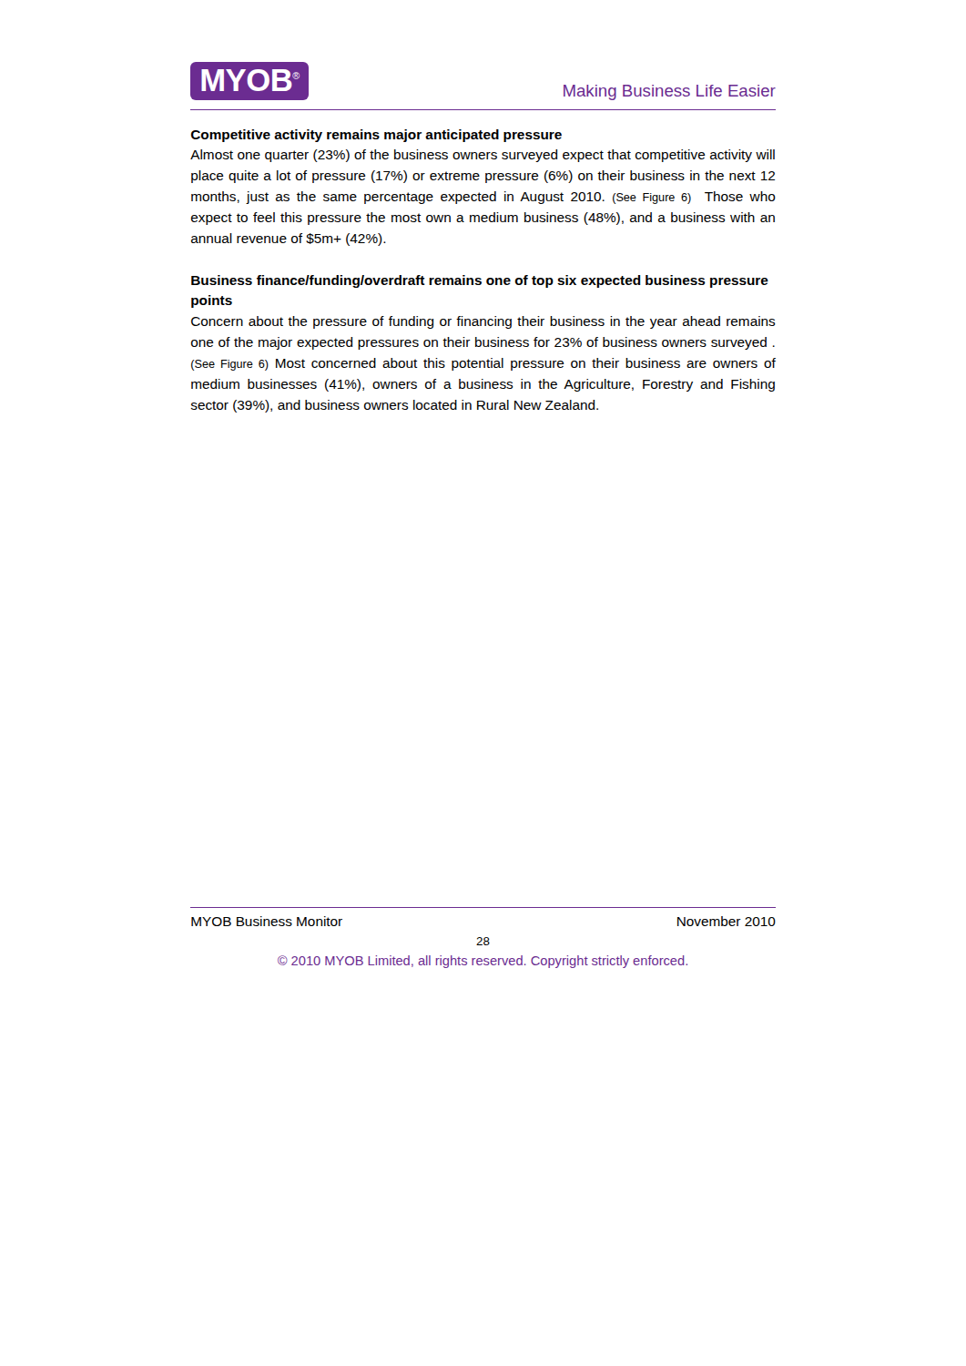MYOB®
Making Business Life Easier
Competitive activity remains major anticipated pressure
Almost one quarter (23%) of the business owners surveyed expect that competitive activity will place quite a lot of pressure (17%) or extreme pressure (6%) on their business in the next 12 months, just as the same percentage expected in August 2010. (See Figure 6) Those who expect to feel this pressure the most own a medium business (48%), and a business with an annual revenue of $5m+ (42%).
Business finance/funding/overdraft remains one of top six expected business pressure points
Concern about the pressure of funding or financing their business in the year ahead remains one of the major expected pressures on their business for 23% of business owners surveyed . (See Figure 6) Most concerned about this potential pressure on their business are owners of medium businesses (41%), owners of a business in the Agriculture, Forestry and Fishing sector (39%), and business owners located in Rural New Zealand.
MYOB Business Monitor November 2010
28
© 2010 MYOB Limited, all rights reserved. Copyright strictly enforced.